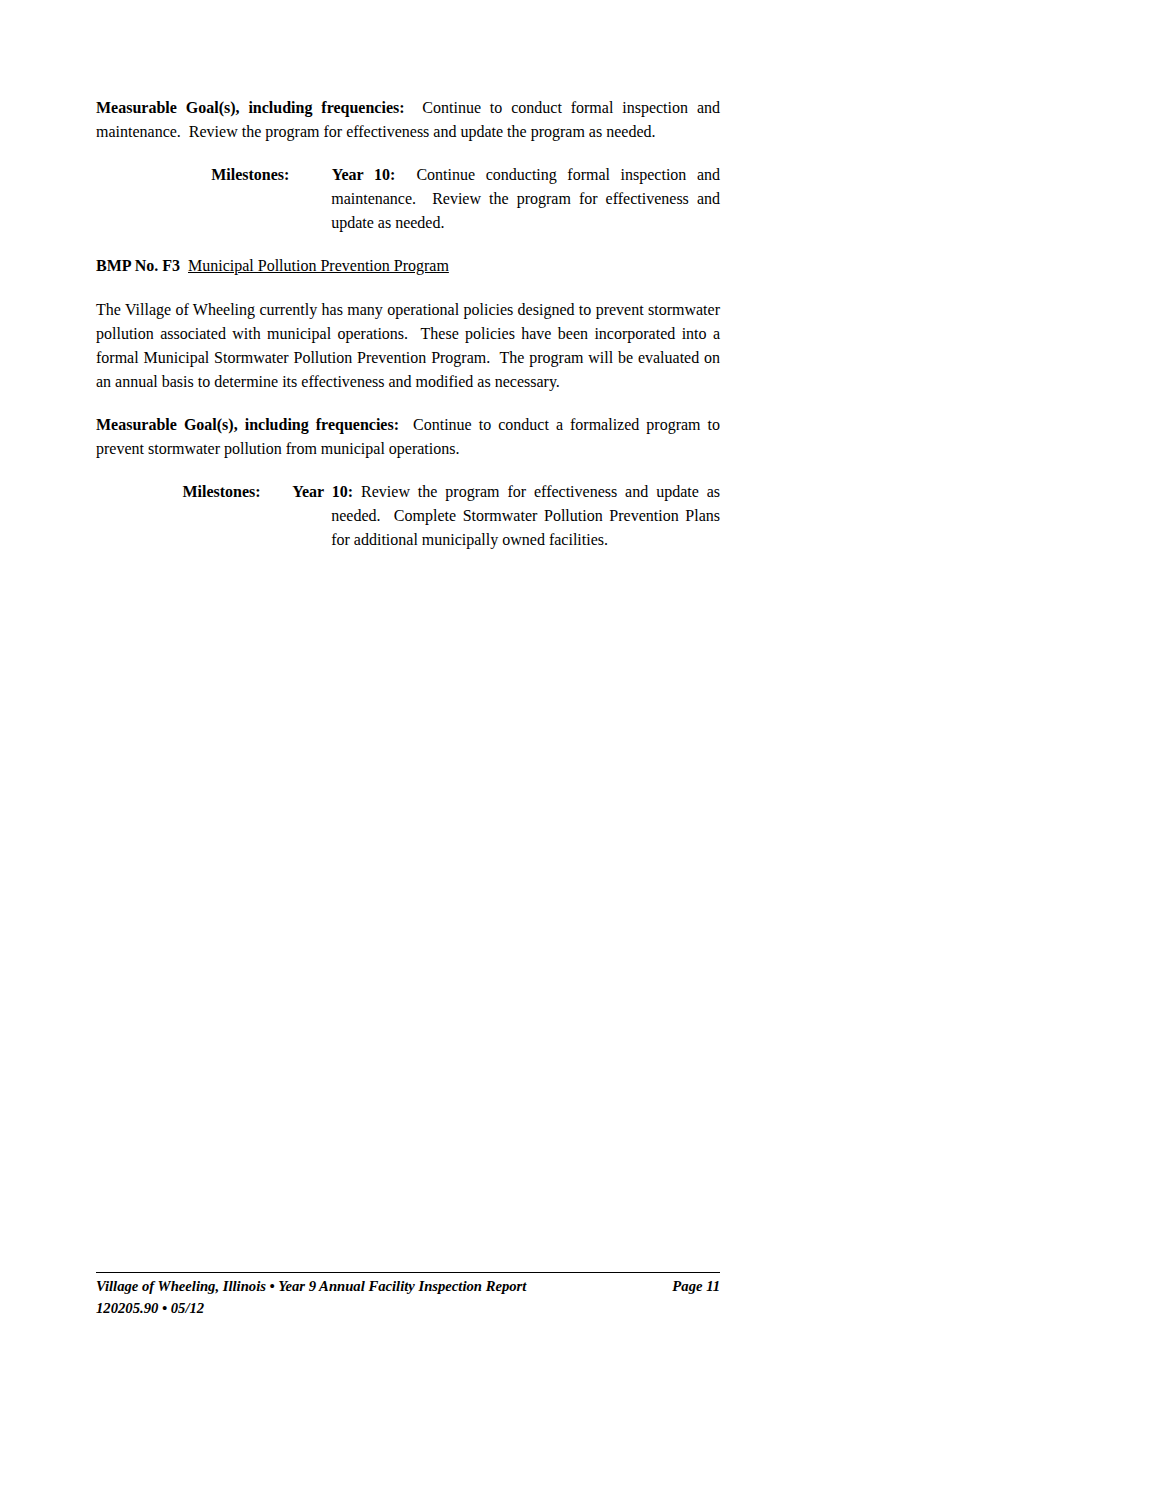Measurable Goal(s), including frequencies: Continue to conduct formal inspection and maintenance. Review the program for effectiveness and update the program as needed.
Milestones: Year 10: Continue conducting formal inspection and maintenance. Review the program for effectiveness and update as needed.
BMP No. F3 Municipal Pollution Prevention Program
The Village of Wheeling currently has many operational policies designed to prevent stormwater pollution associated with municipal operations. These policies have been incorporated into a formal Municipal Stormwater Pollution Prevention Program. The program will be evaluated on an annual basis to determine its effectiveness and modified as necessary.
Measurable Goal(s), including frequencies: Continue to conduct a formalized program to prevent stormwater pollution from municipal operations.
Milestones: Year 10: Review the program for effectiveness and update as needed. Complete Stormwater Pollution Prevention Plans for additional municipally owned facilities.
Village of Wheeling, Illinois • Year 9 Annual Facility Inspection Report
120205.90 • 05/12
Page 11